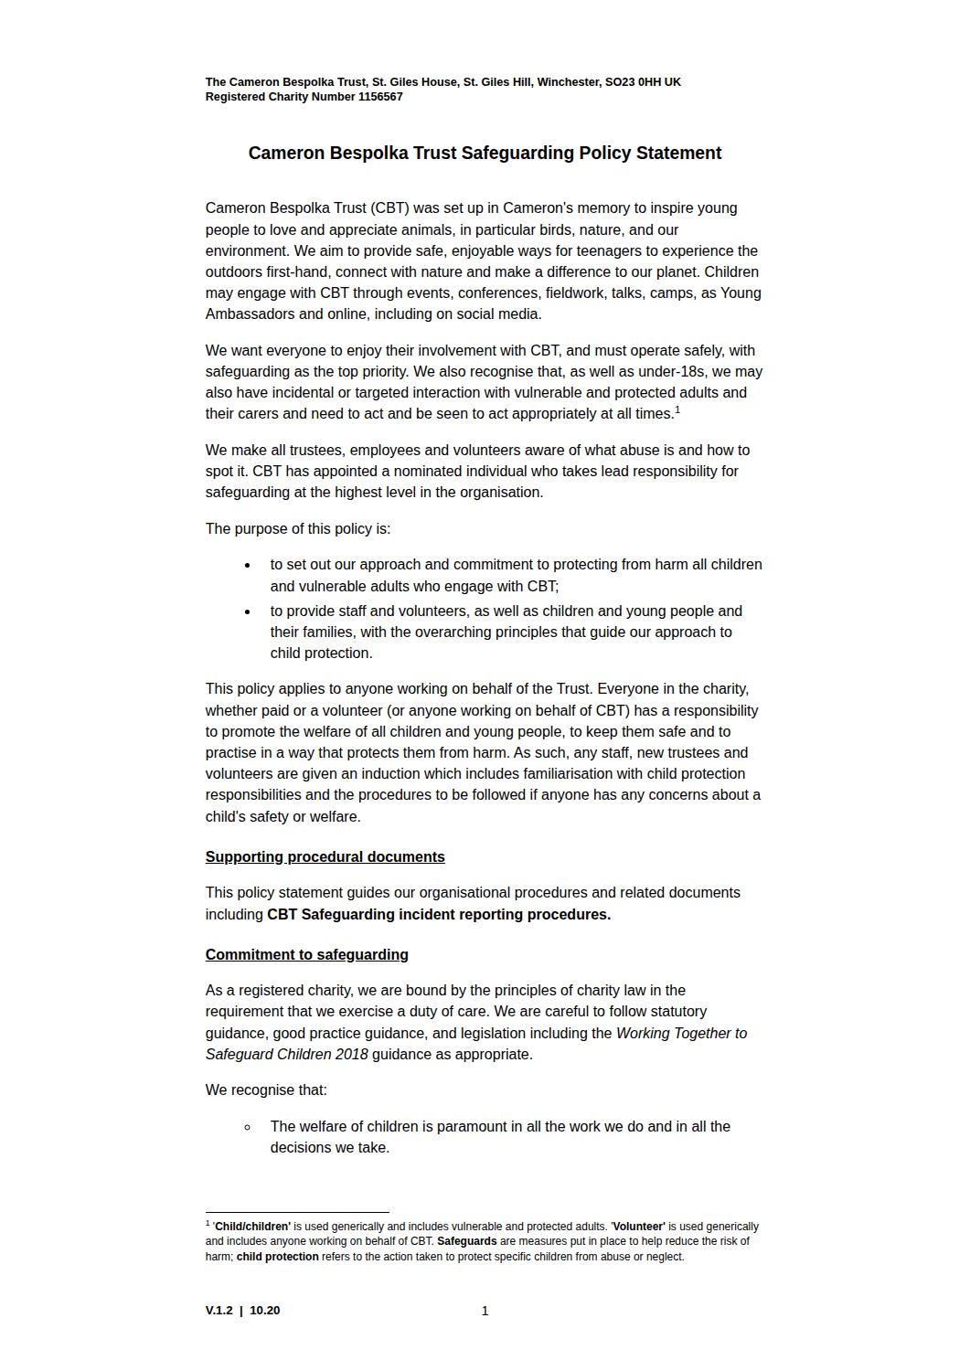The Cameron Bespolka Trust, St. Giles House, St. Giles Hill, Winchester, SO23 0HH UK
Registered Charity Number 1156567
Cameron Bespolka Trust Safeguarding Policy Statement
Cameron Bespolka Trust (CBT) was set up in Cameron's memory to inspire young people to love and appreciate animals, in particular birds, nature, and our environment. We aim to provide safe, enjoyable ways for teenagers to experience the outdoors first-hand, connect with nature and make a difference to our planet. Children may engage with CBT through events, conferences, fieldwork, talks, camps, as Young Ambassadors and online, including on social media.
We want everyone to enjoy their involvement with CBT, and must operate safely, with safeguarding as the top priority. We also recognise that, as well as under-18s, we may also have incidental or targeted interaction with vulnerable and protected adults and their carers and need to act and be seen to act appropriately at all times.1
We make all trustees, employees and volunteers aware of what abuse is and how to spot it. CBT has appointed a nominated individual who takes lead responsibility for safeguarding at the highest level in the organisation.
The purpose of this policy is:
to set out our approach and commitment to protecting from harm all children and vulnerable adults who engage with CBT;
to provide staff and volunteers, as well as children and young people and their families, with the overarching principles that guide our approach to child protection.
This policy applies to anyone working on behalf of the Trust. Everyone in the charity, whether paid or a volunteer (or anyone working on behalf of CBT) has a responsibility to promote the welfare of all children and young people, to keep them safe and to practise in a way that protects them from harm. As such, any staff, new trustees and volunteers are given an induction which includes familiarisation with child protection responsibilities and the procedures to be followed if anyone has any concerns about a child's safety or welfare.
Supporting procedural documents
This policy statement guides our organisational procedures and related documents including CBT Safeguarding incident reporting procedures.
Commitment to safeguarding
As a registered charity, we are bound by the principles of charity law in the requirement that we exercise a duty of care. We are careful to follow statutory guidance, good practice guidance, and legislation including the Working Together to Safeguard Children 2018 guidance as appropriate.
We recognise that:
The welfare of children is paramount in all the work we do and in all the decisions we take.
1 'Child/children' is used generically and includes vulnerable and protected adults. 'Volunteer' is used generically and includes anyone working on behalf of CBT. Safeguards are measures put in place to help reduce the risk of harm; child protection refers to the action taken to protect specific children from abuse or neglect.
V.1.2 | 10.20 1